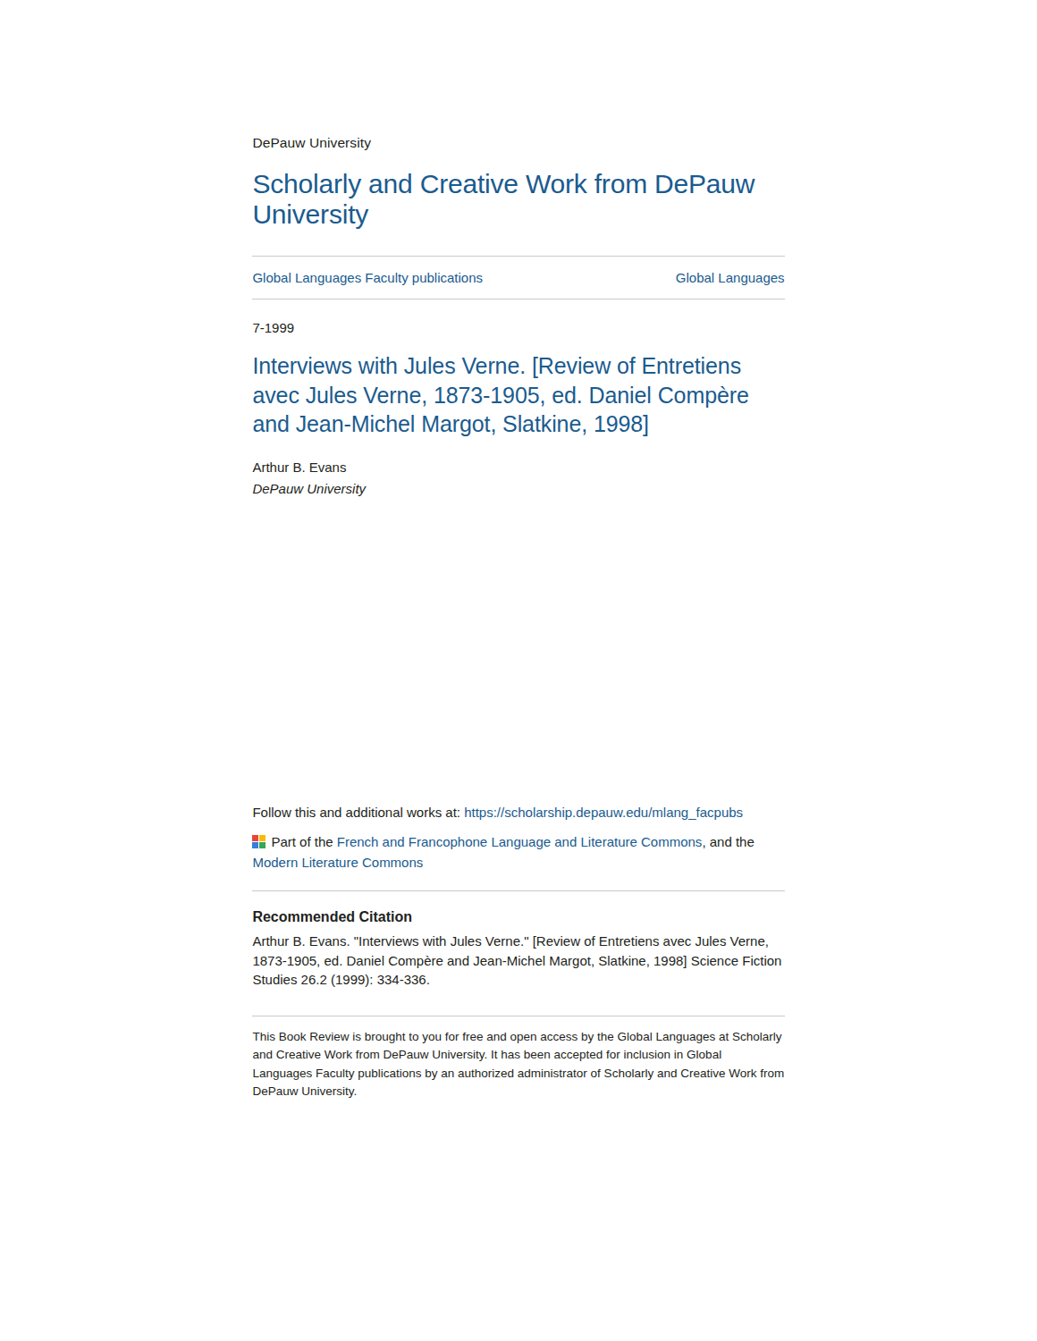DePauw University
Scholarly and Creative Work from DePauw University
Global Languages Faculty publications Global Languages
7-1999
Interviews with Jules Verne. [Review of Entretiens avec Jules Verne, 1873-1905, ed. Daniel Compère and Jean-Michel Margot, Slatkine, 1998]
Arthur B. Evans
DePauw University
Follow this and additional works at: https://scholarship.depauw.edu/mlang_facpubs
Part of the French and Francophone Language and Literature Commons, and the Modern Literature Commons
Recommended Citation
Arthur B. Evans. "Interviews with Jules Verne." [Review of Entretiens avec Jules Verne, 1873-1905, ed. Daniel Compère and Jean-Michel Margot, Slatkine, 1998] Science Fiction Studies 26.2 (1999): 334-336.
This Book Review is brought to you for free and open access by the Global Languages at Scholarly and Creative Work from DePauw University. It has been accepted for inclusion in Global Languages Faculty publications by an authorized administrator of Scholarly and Creative Work from DePauw University.